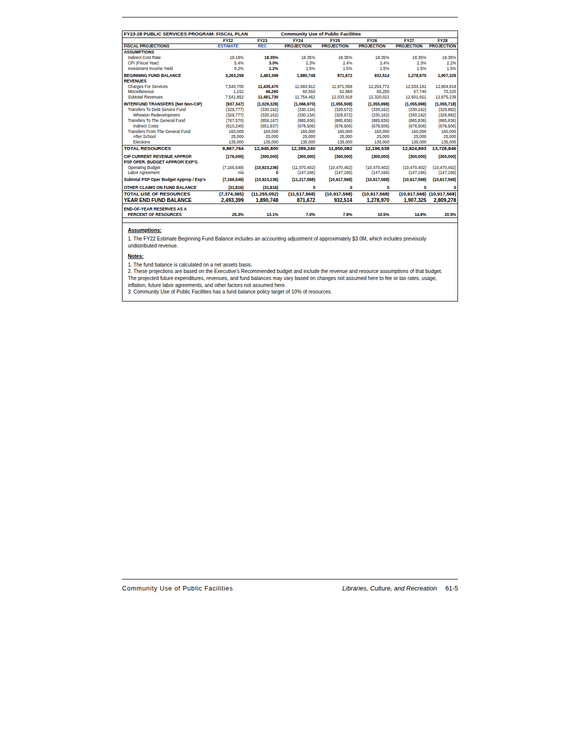| FY23-28 PUBLIC SERVICES PROGRAM: FISCAL PLAN | Community Use of Public Facilities |
| | FY22 | FY23 | FY24 | FY25 | FY26 | FY27 | FY28 |
| FISCAL PROJECTIONS | ESTIMATE | REC | PROJECTION | PROJECTION | PROJECTION | PROJECTION | PROJECTION |
| ASSUMPTIONS |
| Indirect Cost Rate | 19.18% | 18.35% | 18.35% | 18.35% | 18.35% | 18.35% | 18.35% |
| CPI (Fiscal Year) | 5.4% | 3.0% | 2.3% | 2.4% | 2.4% | 2.3% | 2.2% |
| Investment Income Yield | 0.2% | 1.2% | 1.5% | 1.5% | 1.5% | 1.5% | 1.5% |
| BEGINNING FUND BALANCE | 3,263,259 | 2,483,399 | 1,880,748 | 871,672 | 932,514 | 1,278,970 | 1,907,325 |
| REVENUES |
| Charges For Services | 7,540,700 | 11,435,470 | 11,693,912 | 11,971,058 | 12,254,772 | 12,534,181 | 12,804,919 |
| Miscellaneous | 1,152 | 46,260 | 60,550 | 62,860 | 65,250 | 67,740 | 70,320 |
| Subtotal Revenues | 7,541,852 | 11,481,730 | 11,754,462 | 12,033,918 | 12,320,022 | 12,601,921 | 12,875,239 |
| INTERFUND TRANSFERS (Net Non-CIP) | (937,347) | (1,029,329) | (1,066,970) | (1,055,508) | (1,055,998) | (1,055,998) | (1,055,718) |
| Transfers To Debt Service Fund | (329,777) | (330,162) | (330,134) | (329,672) | (330,162) | (330,162) | (329,882) |
| Wheaton Redevelopment | (329,777) | (330,162) | (330,134) | (329,672) | (330,162) | (330,162) | (329,882) |
| Transfers To The General Fund | (767,570) | (859,167) | (885,836) | (885,836) | (885,836) | (885,836) | (885,836) |
| Indirect Costs | (610,240) | (651,837) | (678,506) | (678,506) | (678,506) | (678,506) | (678,506) |
| Transfers From The General Fund | 160,000 | 160,000 | 160,000 | 160,000 | 160,000 | 160,000 | 160,000 |
| After School | 25,000 | 25,000 | 25,000 | 25,000 | 25,000 | 25,000 | 25,000 |
| Elections | 135,000 | 135,000 | 135,000 | 135,000 | 135,000 | 135,000 | 135,000 |
| TOTAL RESOURCES | 9,867,764 | 12,945,800 | 12,389,240 | 11,850,082 | 12,196,538 | 12,824,893 | 13,726,846 |
| CIP CURRENT REVENUE APPROP. | (176,000) | (300,000) | (300,000) | (300,000) | (300,000) | (300,000) | (300,000) |
| PSP OPER. BUDGET APPROP/ EXP'S. | | | | | | | |
| Operating Budget | (7,166,549) | (10,923,236) | (11,070,402) | (10,470,402) | (10,470,402) | (10,470,402) | (10,470,402) |
| Labor Agreement | n/a | 0 | (147,166) | (147,166) | (147,166) | (147,166) | (147,166) |
| Subtotal PSP Oper Budget Approp / Exp's | (7,166,549) | (10,923,236) | (11,217,568) | (10,617,568) | (10,617,568) | (10,617,568) | (10,617,568) |
| OTHER CLAIMS ON FUND BALANCE | (31,816) | (31,816) | 0 | 0 | 0 | 0 | 0 |
| TOTAL USE OF RESOURCES | (7,374,365) | (11,255,052) | (11,517,568) | (10,917,568) | (10,917,568) | (10,917,568) | (10,917,568) |
| YEAR END FUND BALANCE | 2,493,399 | 1,890,748 | 871,672 | 932,514 | 1,278,970 | 1,907,325 | 2,809,278 |
| END-OF-YEAR RESERVES AS A | | | | | | | |
| PERCENT OF RESOURCES | 25.3% | 13.1% | 7.0% | 7.9% | 10.5% | 14.9% | 20.5% |
Assumptions:
1. The FY22 Estimate Beginning Fund Balance includes an accounting adjustment of approximately $3.0M, which includes previously undistributed revenue.
Notes:
1. The fund balance is calculated on a net assets basis.
2. These projections are based on the Executive's Recommended budget and include the revenue and resource assumptions of that budget. The projected future expenditures, revenues, and fund balances may vary based on changes not assumed here to fee or tax rates, usage, inflation, future labor agreements, and other factors not assumed here.
3. Community Use of Public Facilities has a fund balance policy target of 10% of resources.
Community Use of Public Facilities
Libraries, Culture, and Recreation 61-5